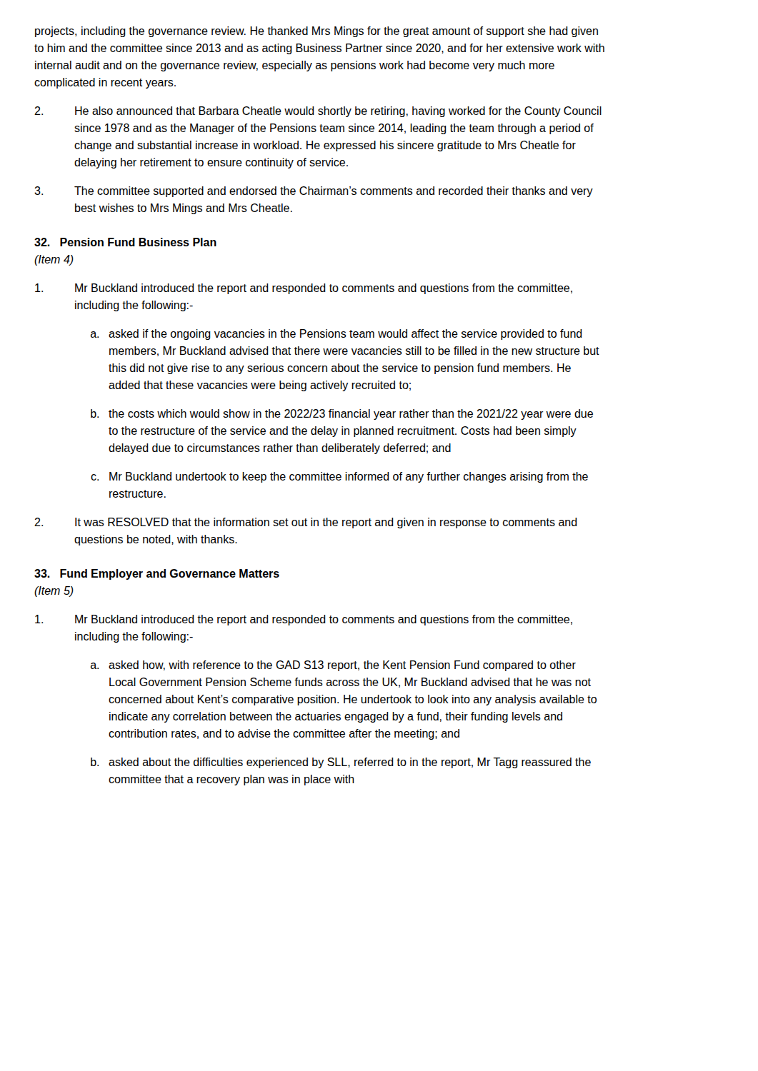projects, including the governance review. He thanked Mrs Mings for the great amount of support she had given to him and the committee since 2013 and as acting Business Partner since 2020, and for her extensive work with internal audit and on the governance review, especially as pensions work had become very much more complicated in recent years.
2.
He also announced that Barbara Cheatle would shortly be retiring, having worked for the County Council since 1978 and as the Manager of the Pensions team since 2014, leading the team through a period of change and substantial increase in workload. He expressed his sincere gratitude to Mrs Cheatle for delaying her retirement to ensure continuity of service.
3.
The committee supported and endorsed the Chairman’s comments and recorded their thanks and very best wishes to Mrs Mings and Mrs Cheatle.
32. Pension Fund Business Plan
(Item 4)
1.
Mr Buckland introduced the report and responded to comments and questions from the committee, including the following:-
asked if the ongoing vacancies in the Pensions team would affect the service provided to fund members, Mr Buckland advised that there were vacancies still to be filled in the new structure but this did not give rise to any serious concern about the service to pension fund members. He added that these vacancies were being actively recruited to;
the costs which would show in the 2022/23 financial year rather than the 2021/22 year were due to the restructure of the service and the delay in planned recruitment. Costs had been simply delayed due to circumstances rather than deliberately deferred; and
Mr Buckland undertook to keep the committee informed of any further changes arising from the restructure.
2.
It was RESOLVED that the information set out in the report and given in response to comments and questions be noted, with thanks.
33. Fund Employer and Governance Matters
(Item 5)
1.
Mr Buckland introduced the report and responded to comments and questions from the committee, including the following:-
asked how, with reference to the GAD S13 report, the Kent Pension Fund compared to other Local Government Pension Scheme funds across the UK, Mr Buckland advised that he was not concerned about Kent’s comparative position. He undertook to look into any analysis available to indicate any correlation between the actuaries engaged by a fund, their funding levels and contribution rates, and to advise the committee after the meeting; and
asked about the difficulties experienced by SLL, referred to in the report, Mr Tagg reassured the committee that a recovery plan was in place with